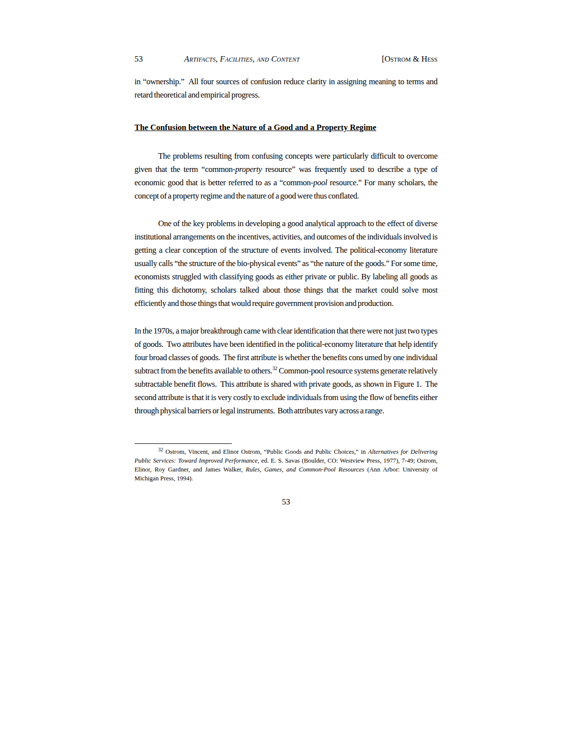53 Artifacts, Facilities, and Content [Ostrom & Hess
in “ownership.” All four sources of confusion reduce clarity in assigning meaning to terms and retard theoretical and empirical progress.
The Confusion between the Nature of a Good and a Property Regime
The problems resulting from confusing concepts were particularly difficult to overcome given that the term “common-property resource” was frequently used to describe a type of economic good that is better referred to as a “common-pool resource.” For many scholars, the concept of a property regime and the nature of a good were thus conflated.
One of the key problems in developing a good analytical approach to the effect of diverse institutional arrangements on the incentives, activities, and outcomes of the individuals involved is getting a clear conception of the structure of events involved. The political-economy literature usually calls “the structure of the bio-physical events” as “the nature of the goods.” For some time, economists struggled with classifying goods as either private or public. By labeling all goods as fitting this dichotomy, scholars talked about those things that the market could solve most efficiently and those things that would require government provision and production.
In the 1970s, a major breakthrough came with clear identification that there were not just two types of goods. Two attributes have been identified in the political-economy literature that help identify four broad classes of goods. The first attribute is whether the benefits cons umed by one individual subtract from the benefits available to others.32 Common-pool resource systems generate relatively subtractable benefit flows. This attribute is shared with private goods, as shown in Figure 1. The second attribute is that it is very costly to exclude individuals from using the flow of benefits either through physical barriers or legal instruments. Both attributes vary across a range.
32 Ostrom, Vincent, and Elinor Ostrom, “Public Goods and Public Choices,” in Alternatives for Delivering Public Services: Toward Improved Performance, ed. E. S. Savas (Boulder, CO: Westview Press, 1977), 7-49; Ostrom, Elinor, Roy Gardner, and James Walker, Rules, Games, and Common-Pool Resources (Ann Arbor: University of Michigan Press, 1994).
53